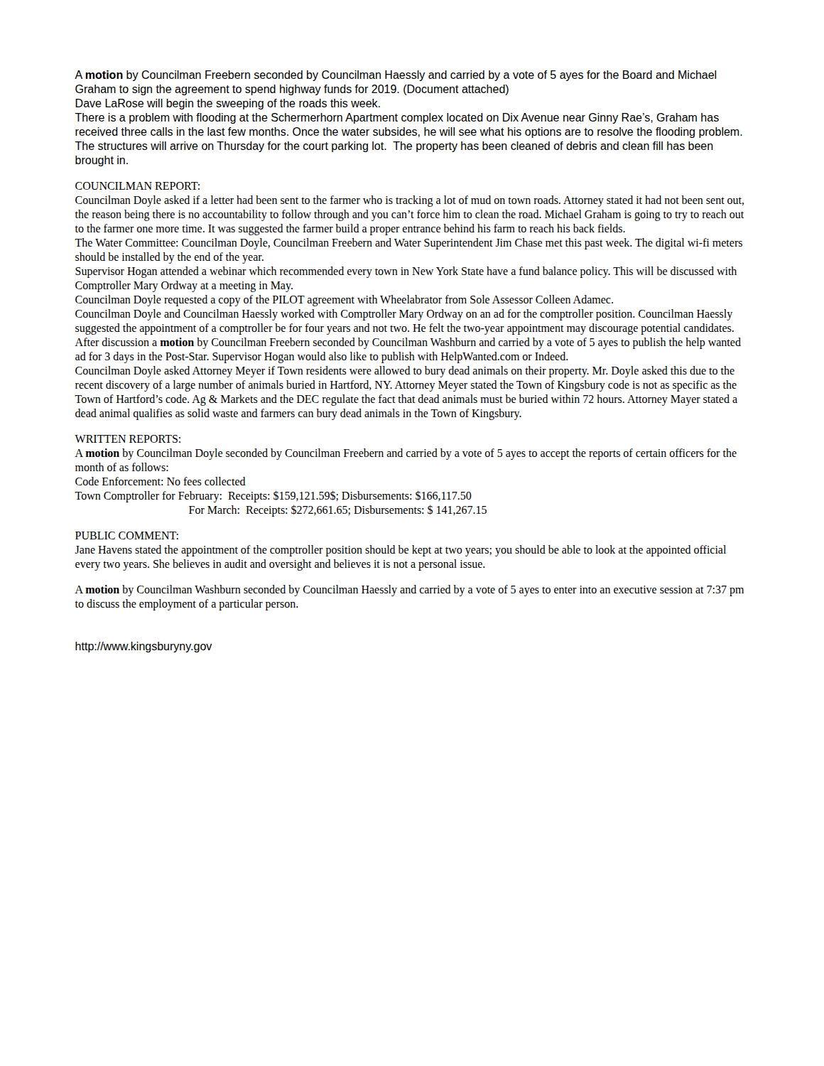A motion by Councilman Freebern seconded by Councilman Haessly and carried by a vote of 5 ayes for the Board and Michael Graham to sign the agreement to spend highway funds for 2019. (Document attached)
Dave LaRose will begin the sweeping of the roads this week.
There is a problem with flooding at the Schermerhorn Apartment complex located on Dix Avenue near Ginny Rae’s, Graham has received three calls in the last few months. Once the water subsides, he will see what his options are to resolve the flooding problem.
The structures will arrive on Thursday for the court parking lot. The property has been cleaned of debris and clean fill has been brought in.
COUNCILMAN REPORT:
Councilman Doyle asked if a letter had been sent to the farmer who is tracking a lot of mud on town roads. Attorney stated it had not been sent out, the reason being there is no accountability to follow through and you can’t force him to clean the road. Michael Graham is going to try to reach out to the farmer one more time. It was suggested the farmer build a proper entrance behind his farm to reach his back fields.
The Water Committee: Councilman Doyle, Councilman Freebern and Water Superintendent Jim Chase met this past week. The digital wi-fi meters should be installed by the end of the year.
Supervisor Hogan attended a webinar which recommended every town in New York State have a fund balance policy. This will be discussed with Comptroller Mary Ordway at a meeting in May.
Councilman Doyle requested a copy of the PILOT agreement with Wheelabrator from Sole Assessor Colleen Adamec.
Councilman Doyle and Councilman Haessly worked with Comptroller Mary Ordway on an ad for the comptroller position. Councilman Haessly suggested the appointment of a comptroller be for four years and not two. He felt the two-year appointment may discourage potential candidates. After discussion a motion by Councilman Freebern seconded by Councilman Washburn and carried by a vote of 5 ayes to publish the help wanted ad for 3 days in the Post-Star. Supervisor Hogan would also like to publish with HelpWanted.com or Indeed.
Councilman Doyle asked Attorney Meyer if Town residents were allowed to bury dead animals on their property. Mr. Doyle asked this due to the recent discovery of a large number of animals buried in Hartford, NY. Attorney Meyer stated the Town of Kingsbury code is not as specific as the Town of Hartford’s code. Ag & Markets and the DEC regulate the fact that dead animals must be buried within 72 hours. Attorney Mayer stated a dead animal qualifies as solid waste and farmers can bury dead animals in the Town of Kingsbury.
WRITTEN REPORTS:
A motion by Councilman Doyle seconded by Councilman Freebern and carried by a vote of 5 ayes to accept the reports of certain officers for the month of as follows:
Code Enforcement: No fees collected
Town Comptroller for February: Receipts: $159,121.59$; Disbursements: $166,117.50
For March: Receipts: $272,661.65; Disbursements: $ 141,267.15
PUBLIC COMMENT:
Jane Havens stated the appointment of the comptroller position should be kept at two years; you should be able to look at the appointed official every two years. She believes in audit and oversight and believes it is not a personal issue.
A motion by Councilman Washburn seconded by Councilman Haessly and carried by a vote of 5 ayes to enter into an executive session at 7:37 pm to discuss the employment of a particular person.
http://www.kingsburyny.gov